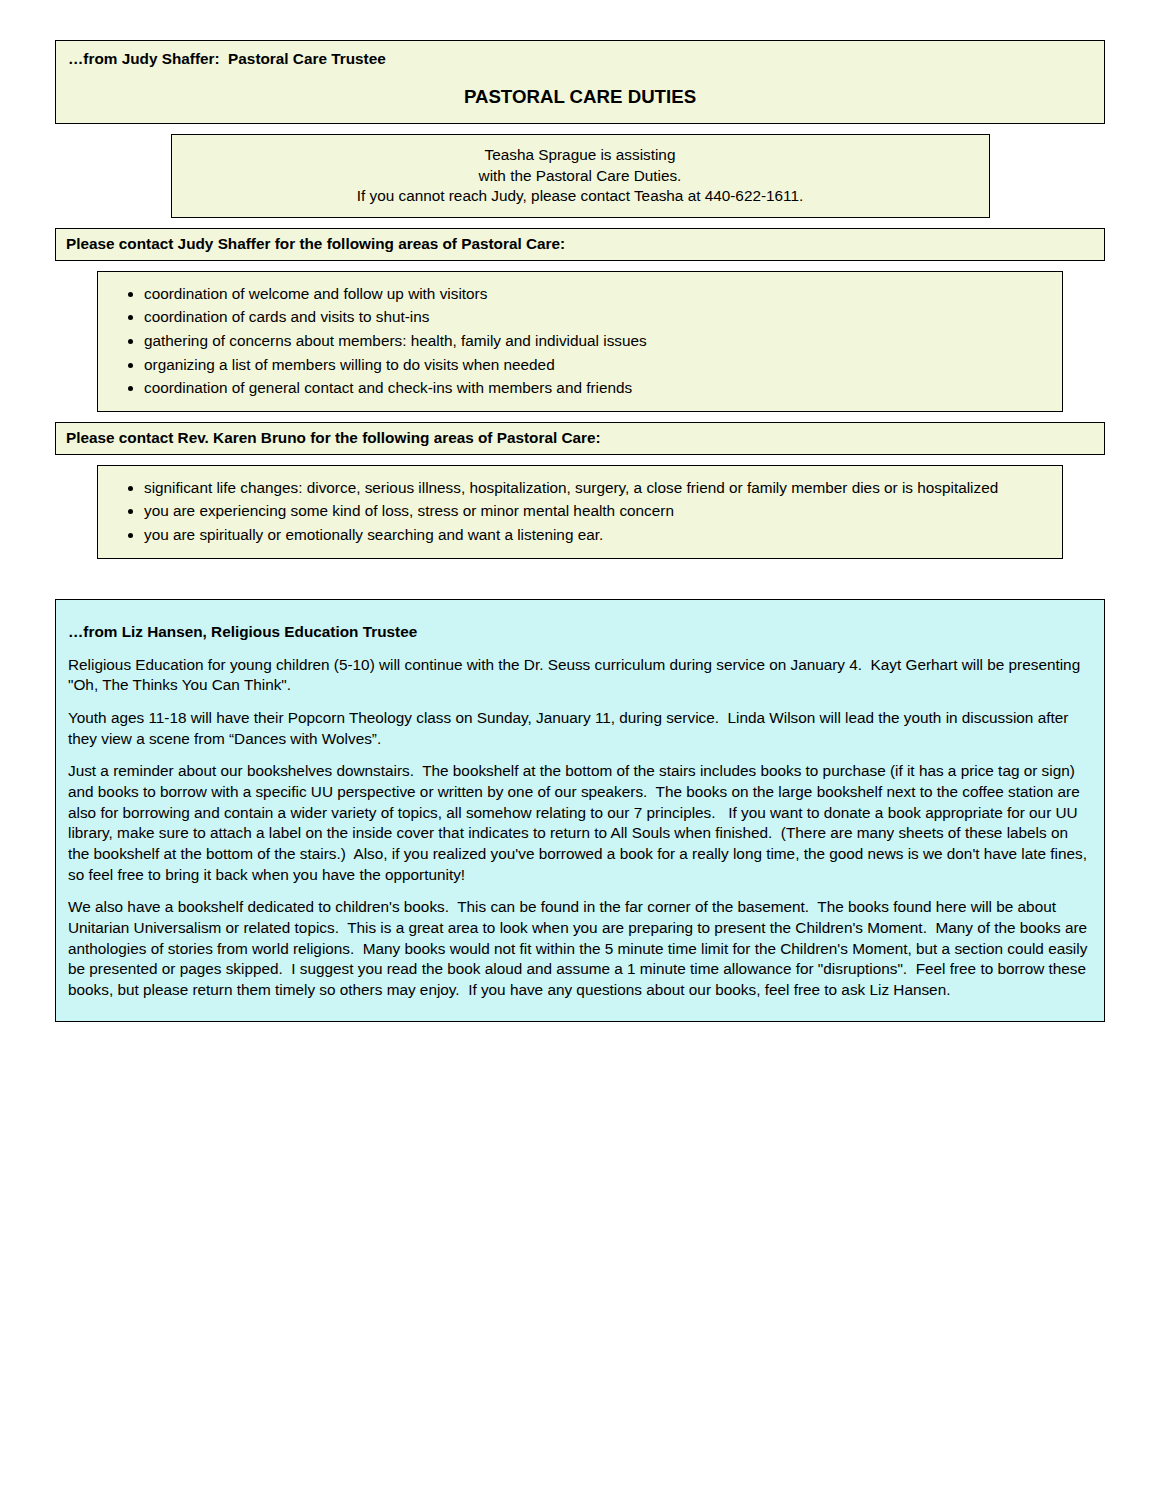…from Judy Shaffer: Pastoral Care Trustee
PASTORAL CARE DUTIES
Teasha Sprague is assisting
with the Pastoral Care Duties.
If you cannot reach Judy, please contact Teasha at 440-622-1611.
Please contact Judy Shaffer for the following areas of Pastoral Care:
coordination of welcome and follow up with visitors
coordination of cards and visits to shut-ins
gathering of concerns about members: health, family and individual issues
organizing a list of members willing to do visits when needed
coordination of general contact and check-ins with members and friends
Please contact Rev. Karen Bruno for the following areas of Pastoral Care:
significant life changes: divorce, serious illness, hospitalization, surgery, a close friend or family member dies or is hospitalized
you are experiencing some kind of loss, stress or minor mental health concern
you are spiritually or emotionally searching and want a listening ear.
…from Liz Hansen, Religious Education Trustee
Religious Education for young children (5-10) will continue with the Dr. Seuss curriculum during service on January 4. Kayt Gerhart will be presenting "Oh, The Thinks You Can Think".
Youth ages 11-18 will have their Popcorn Theology class on Sunday, January 11, during service. Linda Wilson will lead the youth in discussion after they view a scene from “Dances with Wolves”.
Just a reminder about our bookshelves downstairs. The bookshelf at the bottom of the stairs includes books to purchase (if it has a price tag or sign) and books to borrow with a specific UU perspective or written by one of our speakers. The books on the large bookshelf next to the coffee station are also for borrowing and contain a wider variety of topics, all somehow relating to our 7 principles. If you want to donate a book appropriate for our UU library, make sure to attach a label on the inside cover that indicates to return to All Souls when finished. (There are many sheets of these labels on the bookshelf at the bottom of the stairs.) Also, if you realized you've borrowed a book for a really long time, the good news is we don't have late fines, so feel free to bring it back when you have the opportunity!
We also have a bookshelf dedicated to children's books. This can be found in the far corner of the basement. The books found here will be about Unitarian Universalism or related topics. This is a great area to look when you are preparing to present the Children's Moment. Many of the books are anthologies of stories from world religions. Many books would not fit within the 5 minute time limit for the Children's Moment, but a section could easily be presented or pages skipped. I suggest you read the book aloud and assume a 1 minute time allowance for "disruptions". Feel free to borrow these books, but please return them timely so others may enjoy. If you have any questions about our books, feel free to ask Liz Hansen.